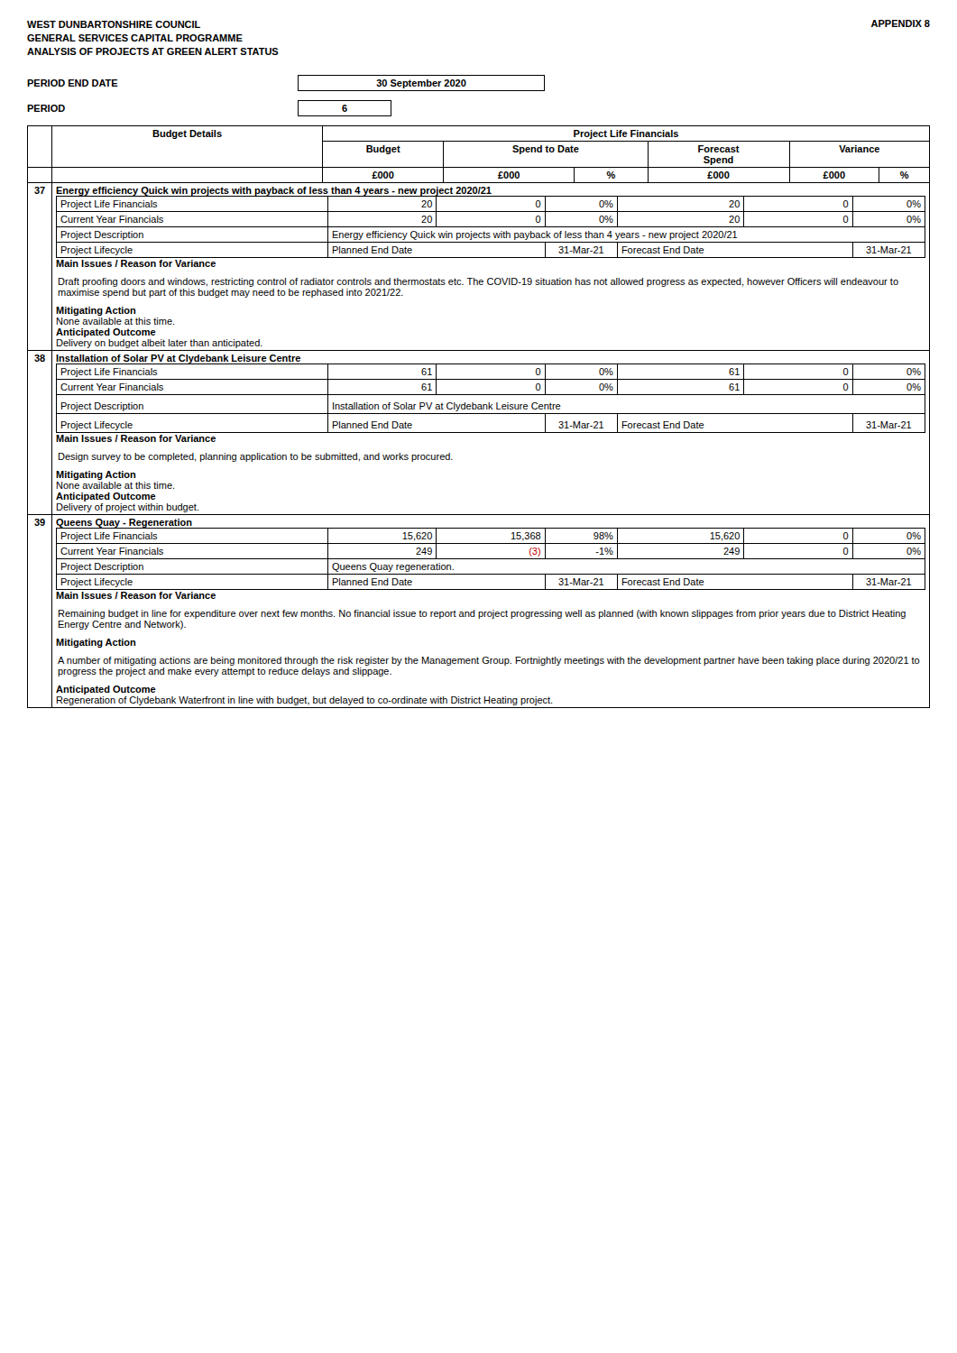WEST DUNBARTONSHIRE COUNCIL
GENERAL SERVICES CAPITAL PROGRAMME
ANALYSIS OF PROJECTS AT GREEN ALERT STATUS
APPENDIX 8
PERIOD END DATE
30 September 2020
PERIOD
6
| | Budget Details | Project Life Financials |
| --- | --- | --- |
| Budget | Spend to Date | Forecast Spend | Variance |
| | | £000 | £000 | % | £000 | £000 | % |
| 37 | Energy efficiency Quick win projects with payback of less than 4 years - new project 2020/21 / Project Life Financials / 20 / 0 / 0% / 20 / 0 / 0% / / Current Year Financials / 20 / 0 / 0% / 20 / 0 / 0% / / Project Description / Energy efficiency Quick win projects with payback of less than 4 years - new project 2020/21 / / Project Lifecycle / Planned End Date / 31-Mar-21 / Forecast End Date / 31-Mar-21 / Main Issues / Reason for Variance Draft proofing doors and windows, restricting control of radiator controls and thermostats etc. The COVID-19 situation has not allowed progress as expected, however Officers will endeavour to maximise spend but part of this budget may need to be rephased into 2021/22. Mitigating Action None available at this time. Anticipated Outcome Delivery on budget albeit later than anticipated. |
| 38 | Installation of Solar PV at Clydebank Leisure Centre / Project Life Financials / 61 / 0 / 0% / 61 / 0 / 0% / / Current Year Financials / 61 / 0 / 0% / 61 / 0 / 0% / / Project Description / Installation of Solar PV at Clydebank Leisure Centre / / Project Lifecycle / Planned End Date / 31-Mar-21 / Forecast End Date / 31-Mar-21 / Main Issues / Reason for Variance Design survey to be completed, planning application to be submitted, and works procured. Mitigating Action None available at this time. Anticipated Outcome Delivery of project within budget. |
| 39 | Queens Quay - Regeneration / Project Life Financials / 15,620 / 15,368 / 98% / 15,620 / 0 / 0% / / Current Year Financials / 249 / (3) / -1% / 249 / 0 / 0% / / Project Description / Queens Quay regeneration. / / Project Lifecycle / Planned End Date / 31-Mar-21 / Forecast End Date / 31-Mar-21 / Main Issues / Reason for Variance Remaining budget in line for expenditure over next few months. No financial issue to report and project progressing well as planned (with known slippages from prior years due to District Heating Energy Centre and Network). Mitigating Action A number of mitigating actions are being monitored through the risk register by the Management Group. Fortnightly meetings with the development partner have been taking place during 2020/21 to progress the project and make every attempt to reduce delays and slippage. Anticipated Outcome Regeneration of Clydebank Waterfront in line with budget, but delayed to co-ordinate with District Heating project. |